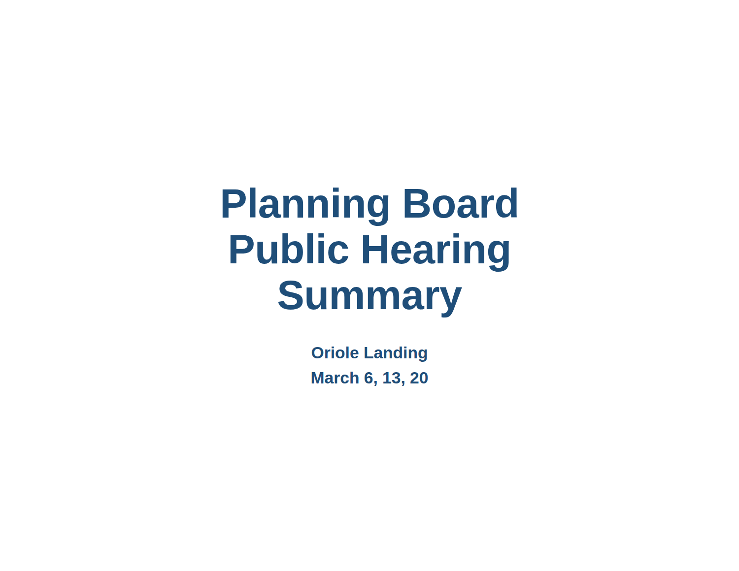Planning Board Public Hearing Summary
Oriole Landing March 6, 13, 20